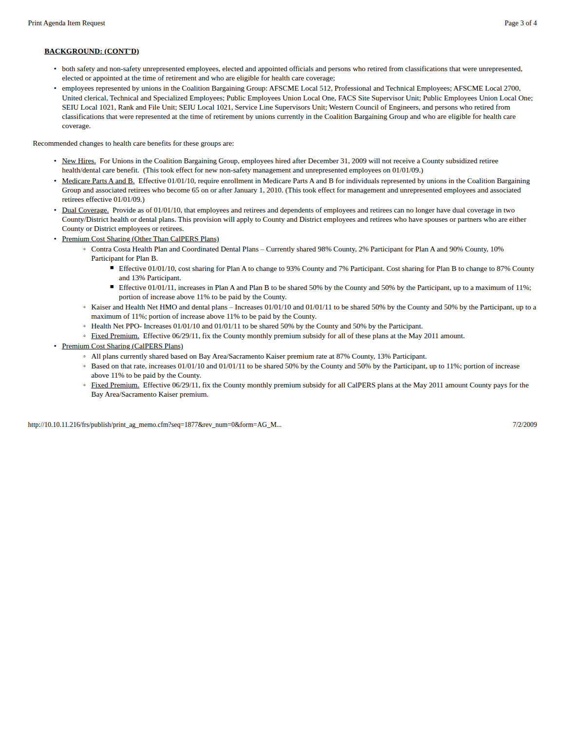Print Agenda Item Request Page 3 of 4
BACKGROUND: (CONT'D)
both safety and non-safety unrepresented employees, elected and appointed officials and persons who retired from classifications that were unrepresented, elected or appointed at the time of retirement and who are eligible for health care coverage;
employees represented by unions in the Coalition Bargaining Group: AFSCME Local 512, Professional and Technical Employees; AFSCME Local 2700, United clerical, Technical and Specialized Employees; Public Employees Union Local One, FACS Site Supervisor Unit; Public Employees Union Local One; SEIU Local 1021, Rank and File Unit; SEIU Local 1021, Service Line Supervisors Unit; Western Council of Engineers, and persons who retired from classifications that were represented at the time of retirement by unions currently in the Coalition Bargaining Group and who are eligible for health care coverage.
Recommended changes to health care benefits for these groups are:
New Hires. For Unions in the Coalition Bargaining Group, employees hired after December 31, 2009 will not receive a County subsidized retiree health/dental care benefit. (This took effect for new non-safety management and unrepresented employees on 01/01/09.)
Medicare Parts A and B. Effective 01/01/10, require enrollment in Medicare Parts A and B for individuals represented by unions in the Coalition Bargaining Group and associated retirees who become 65 on or after January 1, 2010. (This took effect for management and unrepresented employees and associated retirees effective 01/01/09.)
Dual Coverage. Provide as of 01/01/10, that employees and retirees and dependents of employees and retirees can no longer have dual coverage in two County/District health or dental plans. This provision will apply to County and District employees and retirees who have spouses or partners who are either County or District employees or retirees.
Premium Cost Sharing (Other Than CalPERS Plans)
Contra Costa Health Plan and Coordinated Dental Plans – Currently shared 98% County, 2% Participant for Plan A and 90% County, 10% Participant for Plan B.
Effective 01/01/10, cost sharing for Plan A to change to 93% County and 7% Participant. Cost sharing for Plan B to change to 87% County and 13% Participant.
Effective 01/01/11, increases in Plan A and Plan B to be shared 50% by the County and 50% by the Participant, up to a maximum of 11%; portion of increase above 11% to be paid by the County.
Kaiser and Health Net HMO and dental plans – Increases 01/01/10 and 01/01/11 to be shared 50% by the County and 50% by the Participant, up to a maximum of 11%; portion of increase above 11% to be paid by the County.
Health Net PPO- Increases 01/01/10 and 01/01/11 to be shared 50% by the County and 50% by the Participant.
Fixed Premium. Effective 06/29/11, fix the County monthly premium subsidy for all of these plans at the May 2011 amount.
Premium Cost Sharing (CalPERS Plans)
All plans currently shared based on Bay Area/Sacramento Kaiser premium rate at 87% County, 13% Participant.
Based on that rate, increases 01/01/10 and 01/01/11 to be shared 50% by the County and 50% by the Participant, up to 11%; portion of increase above 11% to be paid by the County.
Fixed Premium. Effective 06/29/11, fix the County monthly premium subsidy for all CalPERS plans at the May 2011 amount County pays for the Bay Area/Sacramento Kaiser premium.
http://10.10.11.216/frs/publish/print_ag_memo.cfm?seq=1877&rev_num=0&form=AG_M... 7/2/2009